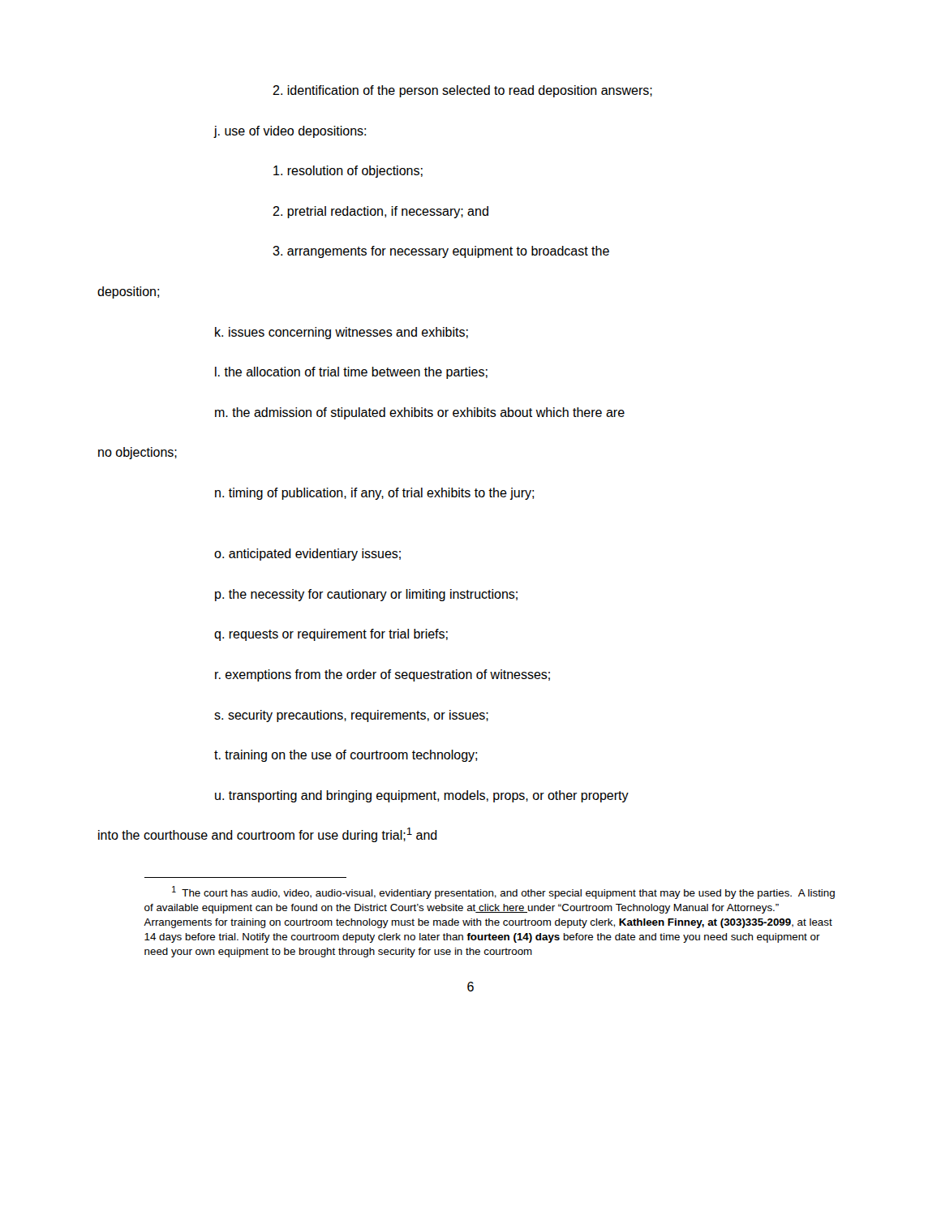2. identification of the person selected to read deposition answers;
j. use of video depositions:
1. resolution of objections;
2. pretrial redaction, if necessary; and
3. arrangements for necessary equipment to broadcast the
deposition;
k. issues concerning witnesses and exhibits;
l. the allocation of trial time between the parties;
m. the admission of stipulated exhibits or exhibits about which there are
no objections;
n. timing of publication, if any, of trial exhibits to the jury;
o. anticipated evidentiary issues;
p. the necessity for cautionary or limiting instructions;
q. requests or requirement for trial briefs;
r. exemptions from the order of sequestration of witnesses;
s. security precautions, requirements, or issues;
t. training on the use of courtroom technology;
u. transporting and bringing equipment, models, props, or other property
into the courthouse and courtroom for use during trial;1 and
1 The court has audio, video, audio-visual, evidentiary presentation, and other special equipment that may be used by the parties. A listing of available equipment can be found on the District Court’s website at click here under “Courtroom Technology Manual for Attorneys.” Arrangements for training on courtroom technology must be made with the courtroom deputy clerk, Kathleen Finney, at (303)335-2099, at least 14 days before trial. Notify the courtroom deputy clerk no later than fourteen (14) days before the date and time you need such equipment or need your own equipment to be brought through security for use in the courtroom
6